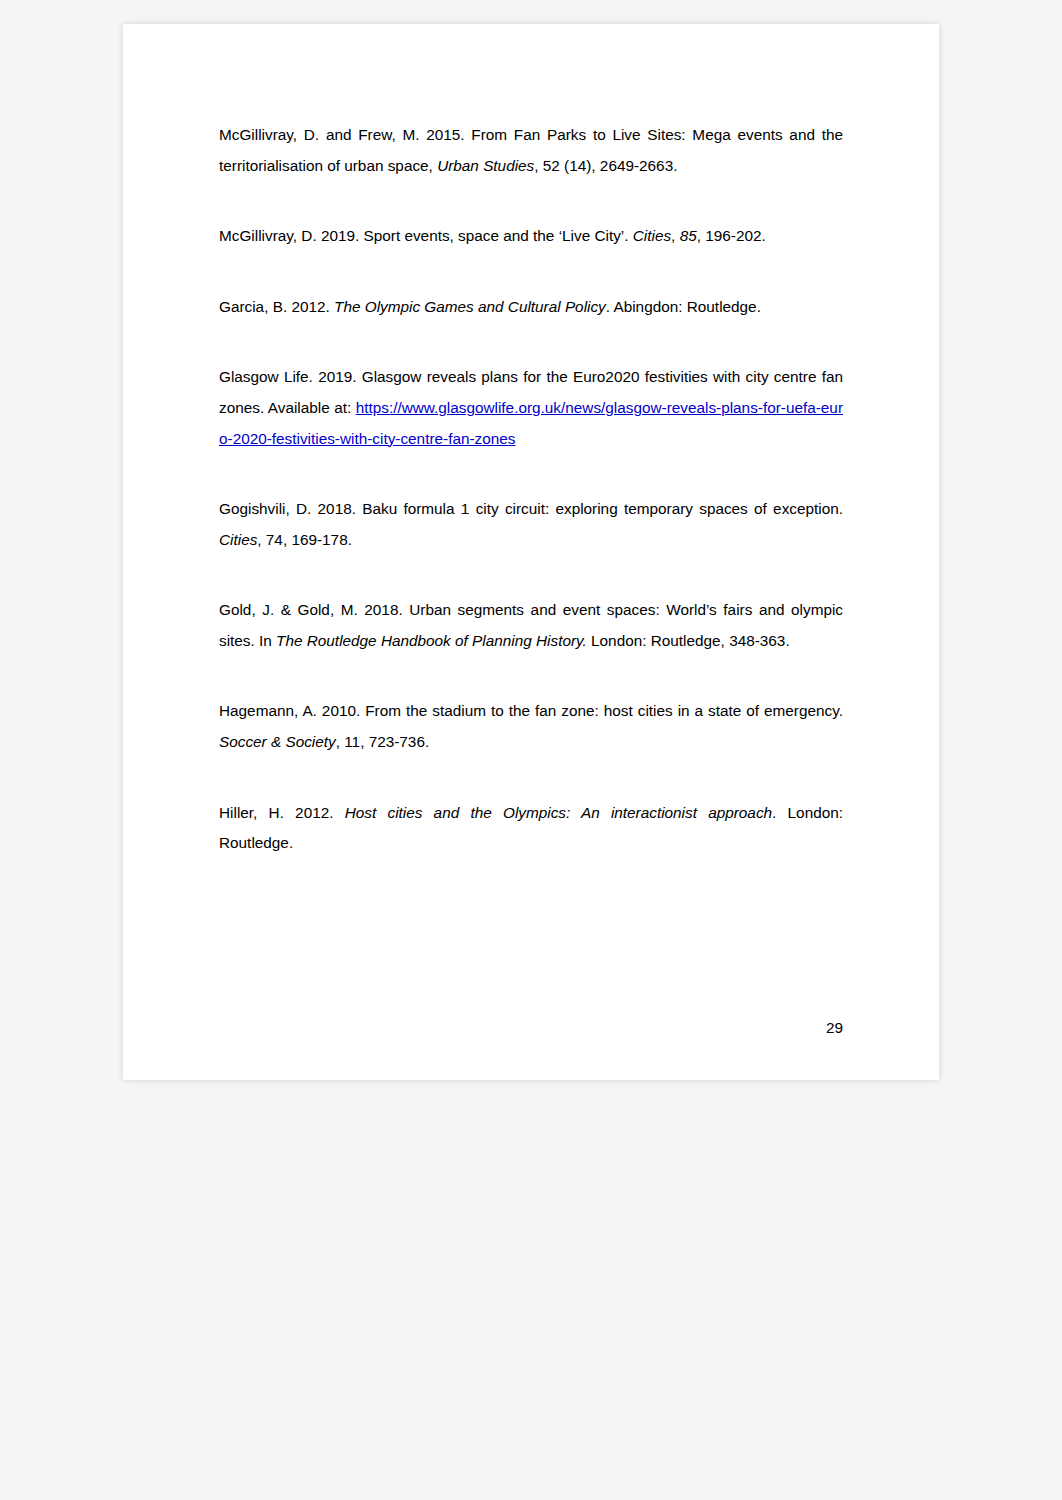McGillivray, D. and Frew, M. 2015. From Fan Parks to Live Sites: Mega events and the territorialisation of urban space, Urban Studies, 52 (14), 2649-2663.
McGillivray, D. 2019. Sport events, space and the ‘Live City’. Cities, 85, 196-202.
Garcia, B. 2012. The Olympic Games and Cultural Policy. Abingdon: Routledge.
Glasgow Life. 2019. Glasgow reveals plans for the Euro2020 festivities with city centre fan zones. Available at: https://www.glasgowlife.org.uk/news/glasgow-reveals-plans-for-uefa-euro-2020-festivities-with-city-centre-fan-zones
Gogishvili, D. 2018. Baku formula 1 city circuit: exploring temporary spaces of exception. Cities, 74, 169-178.
Gold, J. & Gold, M. 2018. Urban segments and event spaces: World’s fairs and olympic sites. In The Routledge Handbook of Planning History. London: Routledge, 348-363.
Hagemann, A. 2010. From the stadium to the fan zone: host cities in a state of emergency. Soccer & Society, 11, 723-736.
Hiller, H. 2012. Host cities and the Olympics: An interactionist approach. London: Routledge.
29